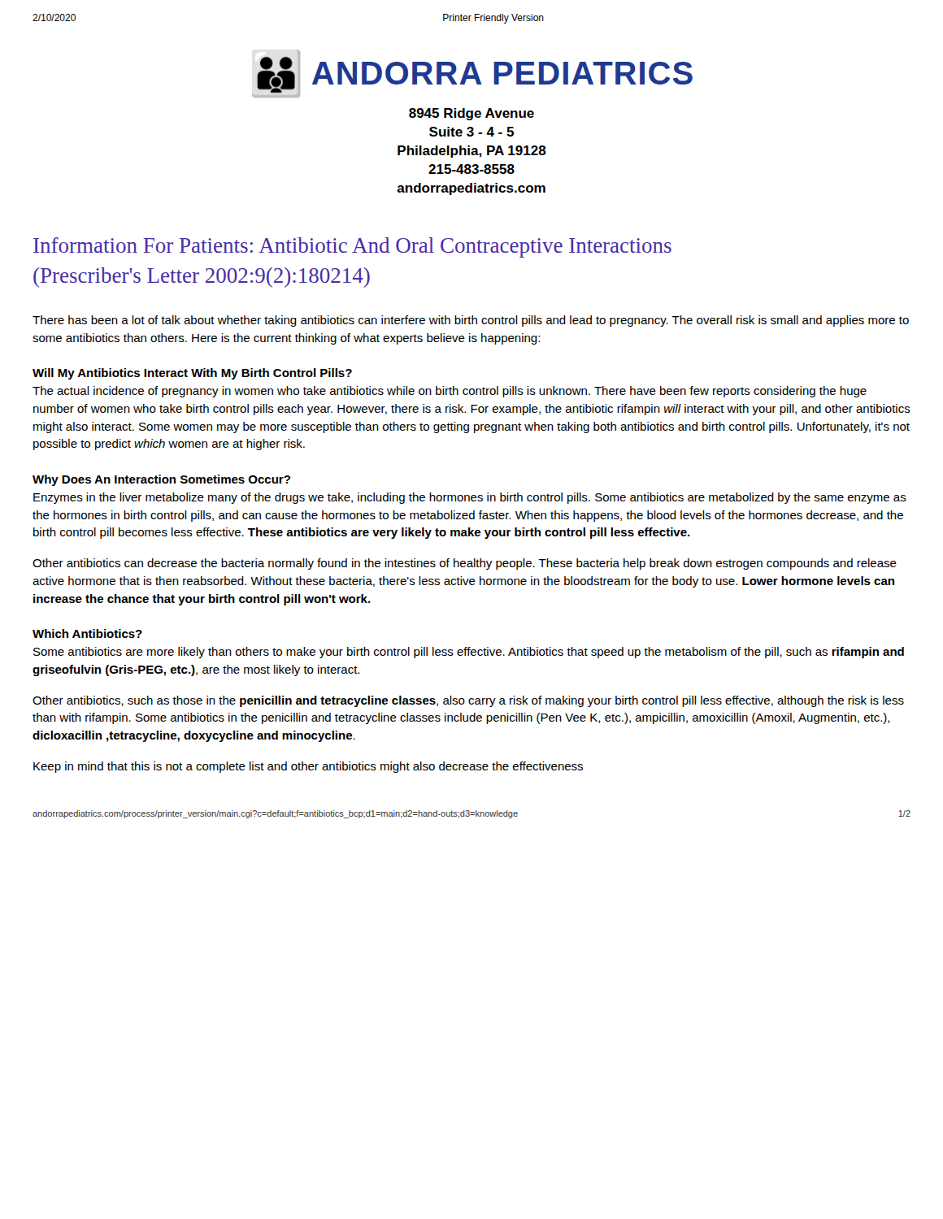2/10/2020
Printer Friendly Version
👪 ANDORRA PEDIATRICS
8945 Ridge Avenue
Suite 3 - 4 - 5
Philadelphia, PA 19128
215-483-8558
andorrapediatrics.com
Information For Patients: Antibiotic And Oral Contraceptive Interactions
(Prescriber's Letter 2002:9(2):180214)
There has been a lot of talk about whether taking antibiotics can interfere with birth control pills and lead to pregnancy. The overall risk is small and applies more to some antibiotics than others. Here is the current thinking of what experts believe is happening:
Will My Antibiotics Interact With My Birth Control Pills?
The actual incidence of pregnancy in women who take antibiotics while on birth control pills is unknown. There have been few reports considering the huge number of women who take birth control pills each year. However, there is a risk. For example, the antibiotic rifampin will interact with your pill, and other antibiotics might also interact. Some women may be more susceptible than others to getting pregnant when taking both antibiotics and birth control pills. Unfortunately, it's not possible to predict which women are at higher risk.
Why Does An Interaction Sometimes Occur?
Enzymes in the liver metabolize many of the drugs we take, including the hormones in birth control pills. Some antibiotics are metabolized by the same enzyme as the hormones in birth control pills, and can cause the hormones to be metabolized faster. When this happens, the blood levels of the hormones decrease, and the birth control pill becomes less effective. These antibiotics are very likely to make your birth control pill less effective.
Other antibiotics can decrease the bacteria normally found in the intestines of healthy people. These bacteria help break down estrogen compounds and release active hormone that is then reabsorbed. Without these bacteria, there's less active hormone in the bloodstream for the body to use. Lower hormone levels can increase the chance that your birth control pill won't work.
Which Antibiotics?
Some antibiotics are more likely than others to make your birth control pill less effective. Antibiotics that speed up the metabolism of the pill, such as rifampin and griseofulvin (Gris-PEG, etc.), are the most likely to interact.
Other antibiotics, such as those in the penicillin and tetracycline classes, also carry a risk of making your birth control pill less effective, although the risk is less than with rifampin. Some antibiotics in the penicillin and tetracycline classes include penicillin (Pen Vee K, etc.), ampicillin, amoxicillin (Amoxil, Augmentin, etc.), dicloxacillin ,tetracycline, doxycycline and minocycline.
Keep in mind that this is not a complete list and other antibiotics might also decrease the effectiveness
andorrapediatrics.com/process/printer_version/main.cgi?c=default;f=antibiotics_bcp;d1=main;d2=hand-outs;d3=knowledge
1/2